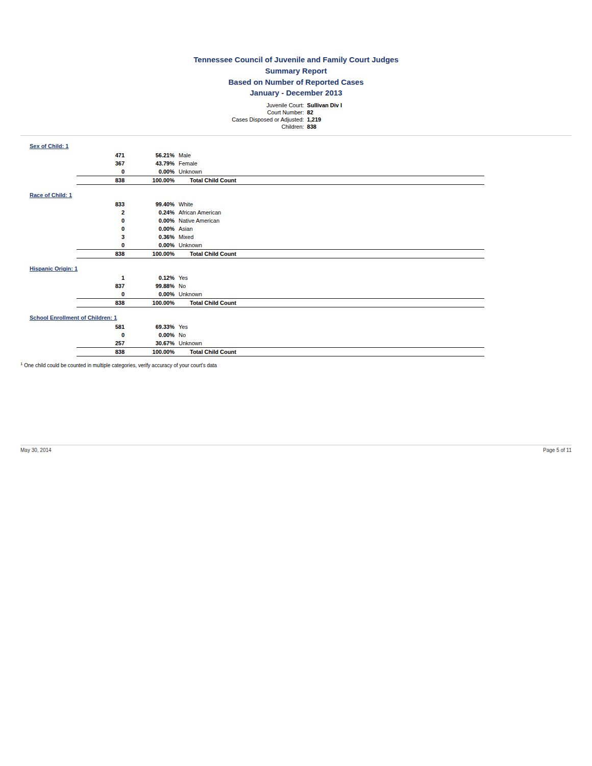Tennessee Council of Juvenile and Family Court Judges
Summary Report
Based on Number of Reported Cases
January - December 2013
| Juvenile Court: | Sullivan Div I |
| Court Number: | 82 |
| Cases Disposed or Adjusted: | 1,219 |
| Children: | 838 |
Sex of Child: 1
| 471 | 56.21% | Male |
| 367 | 43.79% | Female |
| 0 | 0.00% | Unknown |
| 838 | 100.00% | Total Child Count |
Race of Child: 1
| 833 | 99.40% | White |
| 2 | 0.24% | African American |
| 0 | 0.00% | Native American |
| 0 | 0.00% | Asian |
| 3 | 0.36% | Mixed |
| 0 | 0.00% | Unknown |
| 838 | 100.00% | Total Child Count |
Hispanic Origin: 1
| 1 | 0.12% | Yes |
| 837 | 99.88% | No |
| 0 | 0.00% | Unknown |
| 838 | 100.00% | Total Child Count |
School Enrollment of Children: 1
| 581 | 69.33% | Yes |
| 0 | 0.00% | No |
| 257 | 30.67% | Unknown |
| 838 | 100.00% | Total Child Count |
1 One child could be counted in multiple categories, verify accuracy of your court's data
May 30, 2014 Page 5 of 11